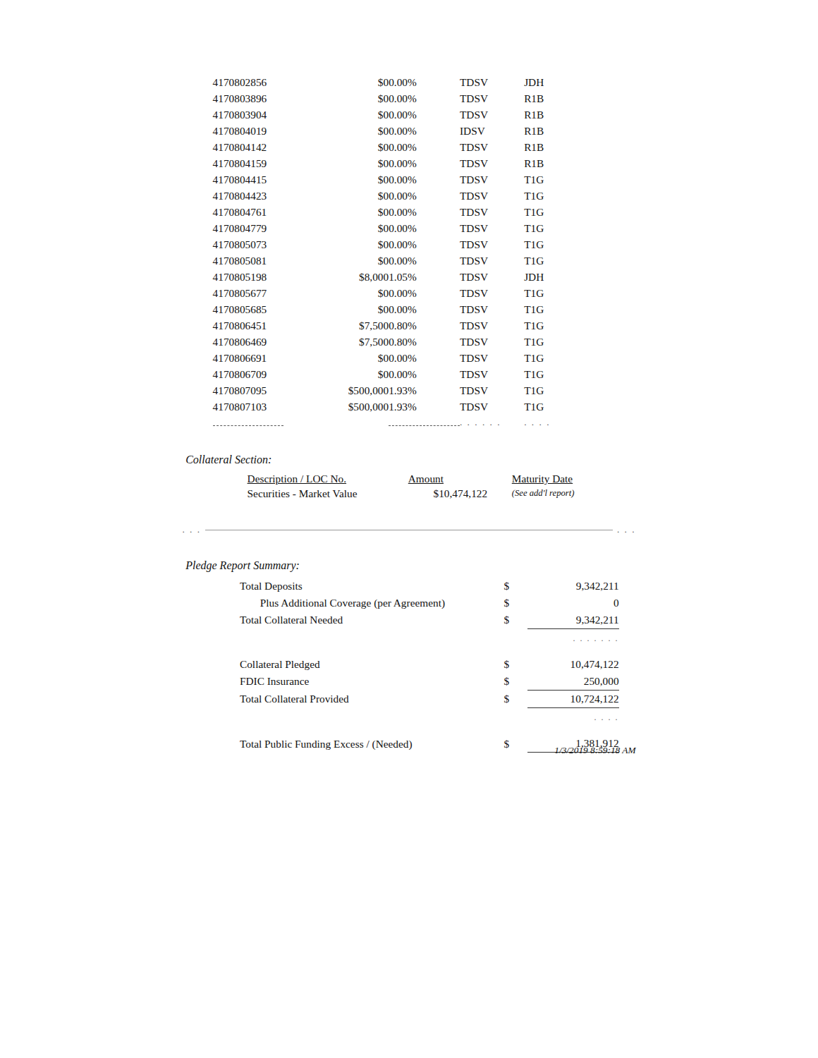| 4170802856 | $0 | 0.00% | TDSV | JDH |
| 4170803896 | $0 | 0.00% | TDSV | R1B |
| 4170803904 | $0 | 0.00% | TDSV | R1B |
| 4170804019 | $0 | 0.00% | IDSV | R1B |
| 4170804142 | $0 | 0.00% | TDSV | R1B |
| 4170804159 | $0 | 0.00% | TDSV | R1B |
| 4170804415 | $0 | 0.00% | TDSV | T1G |
| 4170804423 | $0 | 0.00% | TDSV | T1G |
| 4170804761 | $0 | 0.00% | TDSV | T1G |
| 4170804779 | $0 | 0.00% | TDSV | T1G |
| 4170805073 | $0 | 0.00% | TDSV | T1G |
| 4170805081 | $0 | 0.00% | TDSV | T1G |
| 4170805198 | $8,000 | 1.05% | TDSV | JDH |
| 4170805677 | $0 | 0.00% | TDSV | T1G |
| 4170805685 | $0 | 0.00% | TDSV | T1G |
| 4170806451 | $7,500 | 0.80% | TDSV | T1G |
| 4170806469 | $7,500 | 0.80% | TDSV | T1G |
| 4170806691 | $0 | 0.00% | TDSV | T1G |
| 4170806709 | $0 | 0.00% | TDSV | T1G |
| 4170807095 | $500,000 | 1.93% | TDSV | T1G |
| 4170807103 | $500,000 | 1.93% | TDSV | T1G |
| | | | . . . . . . | . . . . |
Collateral Section:
| Description / LOC No. | Amount | Maturity Date |
| --- | --- | --- |
| Securities - Market Value | $10,474,122 | (See add'l report) |
. . . . . .
Pledge Report Summary:
| Total Deposits | $ | 9,342,211 |
| Plus Additional Coverage (per Agreement) | $ | 0 |
| Total Collateral Needed | $ | 9,342,211 |
| | | . . . . . . . |
| Collateral Pledged | $ | 10,474,122 |
| FDIC Insurance | $ | 250,000 |
| Total Collateral Provided | $ | 10,724,122 |
| | | . . . . |
| Total Public Funding Excess / (Needed) | $ | 1,381,912 |
1/3/2019 8:59:18 AM